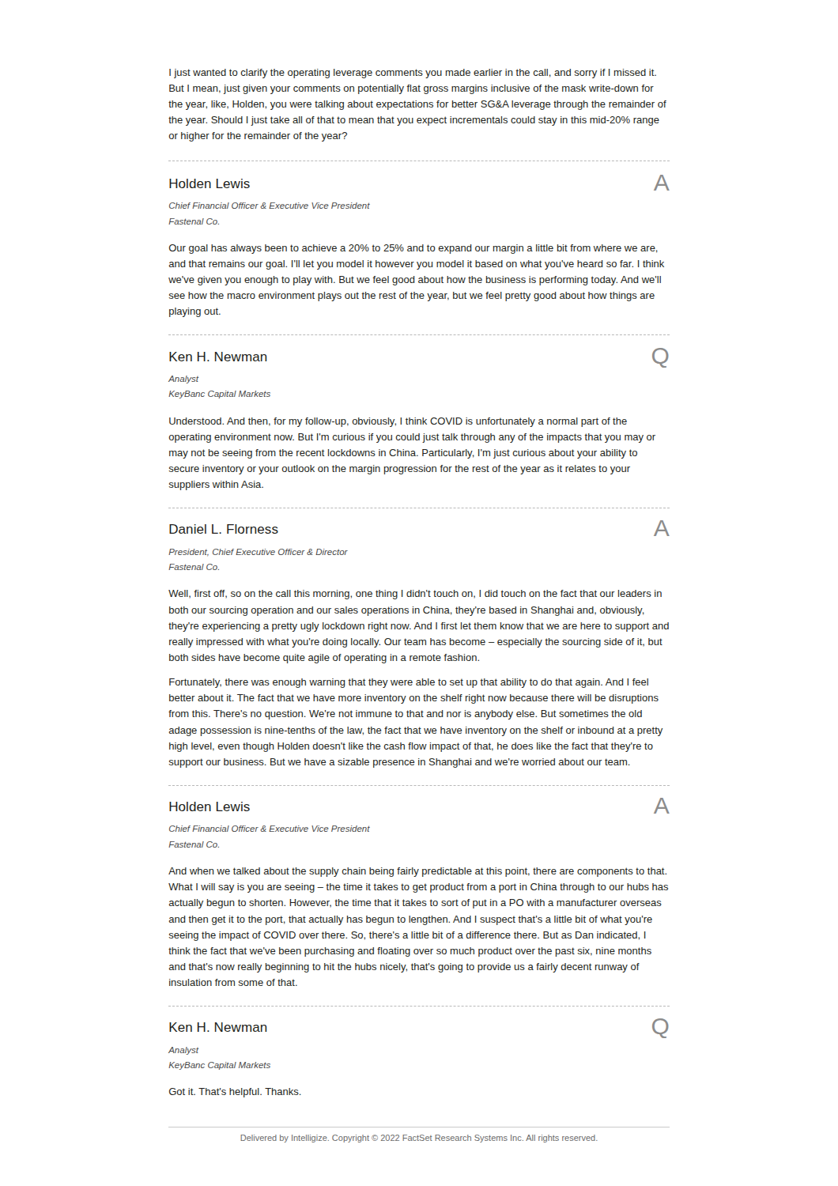I just wanted to clarify the operating leverage comments you made earlier in the call, and sorry if I missed it. But I mean, just given your comments on potentially flat gross margins inclusive of the mask write-down for the year, like, Holden, you were talking about expectations for better SG&A leverage through the remainder of the year. Should I just take all of that to mean that you expect incrementals could stay in this mid-20% range or higher for the remainder of the year?
A
Holden Lewis
Chief Financial Officer & Executive Vice President
Fastenal Co.
Our goal has always been to achieve a 20% to 25% and to expand our margin a little bit from where we are, and that remains our goal. I'll let you model it however you model it based on what you've heard so far. I think we've given you enough to play with. But we feel good about how the business is performing today. And we'll see how the macro environment plays out the rest of the year, but we feel pretty good about how things are playing out.
Q
Ken H. Newman
Analyst
KeyBanc Capital Markets
Understood. And then, for my follow-up, obviously, I think COVID is unfortunately a normal part of the operating environment now. But I'm curious if you could just talk through any of the impacts that you may or may not be seeing from the recent lockdowns in China. Particularly, I'm just curious about your ability to secure inventory or your outlook on the margin progression for the rest of the year as it relates to your suppliers within Asia.
A
Daniel L. Florness
President, Chief Executive Officer & Director
Fastenal Co.
Well, first off, so on the call this morning, one thing I didn't touch on, I did touch on the fact that our leaders in both our sourcing operation and our sales operations in China, they're based in Shanghai and, obviously, they're experiencing a pretty ugly lockdown right now. And I first let them know that we are here to support and really impressed with what you're doing locally. Our team has become – especially the sourcing side of it, but both sides have become quite agile of operating in a remote fashion.
Fortunately, there was enough warning that they were able to set up that ability to do that again. And I feel better about it. The fact that we have more inventory on the shelf right now because there will be disruptions from this. There's no question. We're not immune to that and nor is anybody else. But sometimes the old adage possession is nine-tenths of the law, the fact that we have inventory on the shelf or inbound at a pretty high level, even though Holden doesn't like the cash flow impact of that, he does like the fact that they're to support our business. But we have a sizable presence in Shanghai and we're worried about our team.
A
Holden Lewis
Chief Financial Officer & Executive Vice President
Fastenal Co.
And when we talked about the supply chain being fairly predictable at this point, there are components to that. What I will say is you are seeing – the time it takes to get product from a port in China through to our hubs has actually begun to shorten. However, the time that it takes to sort of put in a PO with a manufacturer overseas and then get it to the port, that actually has begun to lengthen. And I suspect that's a little bit of what you're seeing the impact of COVID over there. So, there's a little bit of a difference there. But as Dan indicated, I think the fact that we've been purchasing and floating over so much product over the past six, nine months and that's now really beginning to hit the hubs nicely, that's going to provide us a fairly decent runway of insulation from some of that.
Q
Ken H. Newman
Analyst
KeyBanc Capital Markets
Got it. That's helpful. Thanks.
Delivered by Intelligize. Copyright © 2022 FactSet Research Systems Inc. All rights reserved.